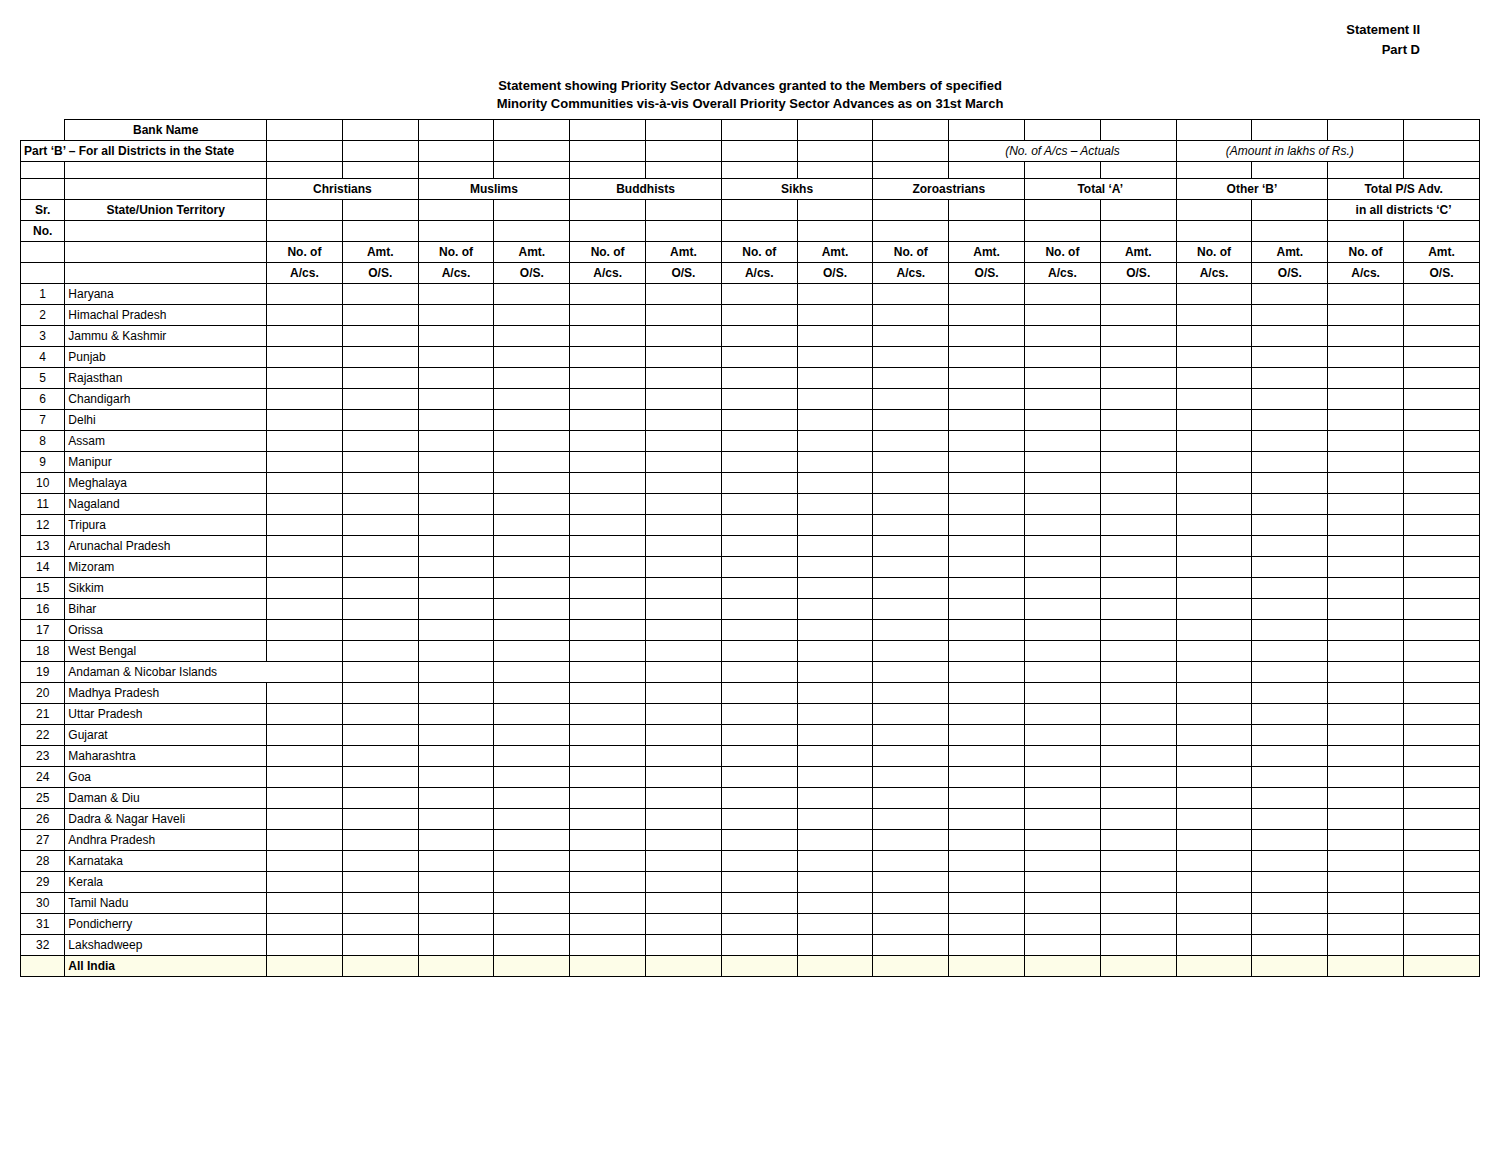Statement II
Part D
Statement showing Priority Sector Advances granted to the Members of specified
Minority Communities vis-à-vis Overall Priority Sector Advances as on 31st March
| | Bank Name | | | | | | | | | | | | | | | | |
| Part ‘B’ – For all Districts in the State | | | | | | | | | | (No. of A/cs – Actuals | (Amount in lakhs of Rs.) | |
| | | Christians | Muslims | Buddhists | Sikhs | Zoroastrians | Total ‘A’ | Other ‘B’ | Total P/S Adv. |
| Sr. | State/Union Territory | | | | | | | | | | | | | | | in all districts ‘C’ |
| No. | | | | | | | | | | | | | | | | | |
| | | No. of | Amt. | No. of | Amt. | No. of | Amt. | No. of | Amt. | No. of | Amt. | No. of | Amt. | No. of | Amt. | No. of | Amt. |
| | | A/cs. | O/S. | A/cs. | O/S. | A/cs. | O/S. | A/cs. | O/S. | A/cs. | O/S. | A/cs. | O/S. | A/cs. | O/S. | A/cs. | O/S. |
| 1 | Haryana | | | | | | | | | | | | | | | | |
| 2 | Himachal Pradesh | | | | | | | | | | | | | | | | |
| 3 | Jammu & Kashmir | | | | | | | | | | | | | | | | |
| 4 | Punjab | | | | | | | | | | | | | | | | |
| 5 | Rajasthan | | | | | | | | | | | | | | | | |
| 6 | Chandigarh | | | | | | | | | | | | | | | | |
| 7 | Delhi | | | | | | | | | | | | | | | | |
| 8 | Assam | | | | | | | | | | | | | | | | |
| 9 | Manipur | | | | | | | | | | | | | | | | |
| 10 | Meghalaya | | | | | | | | | | | | | | | | |
| 11 | Nagaland | | | | | | | | | | | | | | | | |
| 12 | Tripura | | | | | | | | | | | | | | | | |
| 13 | Arunachal Pradesh | | | | | | | | | | | | | | | | |
| 14 | Mizoram | | | | | | | | | | | | | | | | |
| 15 | Sikkim | | | | | | | | | | | | | | | | |
| 16 | Bihar | | | | | | | | | | | | | | | | |
| 17 | Orissa | | | | | | | | | | | | | | | | |
| 18 | West Bengal | | | | | | | | | | | | | | | | |
| 19 | Andaman & Nicobar Islands | | | | | | | | | | | | | | | |
| 20 | Madhya Pradesh | | | | | | | | | | | | | | | | |
| 21 | Uttar Pradesh | | | | | | | | | | | | | | | | |
| 22 | Gujarat | | | | | | | | | | | | | | | | |
| 23 | Maharashtra | | | | | | | | | | | | | | | | |
| 24 | Goa | | | | | | | | | | | | | | | | |
| 25 | Daman & Diu | | | | | | | | | | | | | | | | |
| 26 | Dadra & Nagar Haveli | | | | | | | | | | | | | | | | |
| 27 | Andhra Pradesh | | | | | | | | | | | | | | | | |
| 28 | Karnataka | | | | | | | | | | | | | | | | |
| 29 | Kerala | | | | | | | | | | | | | | | | |
| 30 | Tamil Nadu | | | | | | | | | | | | | | | | |
| 31 | Pondicherry | | | | | | | | | | | | | | | | |
| 32 | Lakshadweep | | | | | | | | | | | | | | | | |
| | All India | | | | | | | | | | | | | | | | |